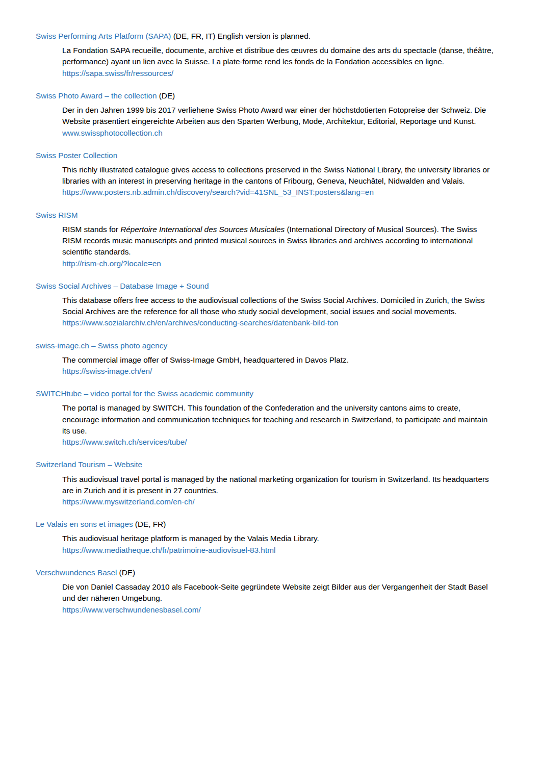Swiss Performing Arts Platform (SAPA) (DE, FR, IT) English version is planned.
La Fondation SAPA recueille, documente, archive et distribue des œuvres du domaine des arts du spectacle (danse, théâtre, performance) ayant un lien avec la Suisse. La plate-forme rend les fonds de la Fondation accessibles en ligne.
https://sapa.swiss/fr/ressources/
Swiss Photo Award – the collection (DE)
Der in den Jahren 1999 bis 2017 verliehene Swiss Photo Award war einer der höchstdotierten Fotopreise der Schweiz. Die Website präsentiert eingereichte Arbeiten aus den Sparten Werbung, Mode, Architektur, Editorial, Reportage und Kunst.
www.swissphotocollection.ch
Swiss Poster Collection
This richly illustrated catalogue gives access to collections preserved in the Swiss National Library, the university libraries or libraries with an interest in preserving heritage in the cantons of Fribourg, Geneva, Neuchâtel, Nidwalden and Valais.
https://www.posters.nb.admin.ch/discovery/search?vid=41SNL_53_INST:posters&lang=en
Swiss RISM
RISM stands for Répertoire International des Sources Musicales (International Directory of Musical Sources). The Swiss RISM records music manuscripts and printed musical sources in Swiss libraries and archives according to international scientific standards.
http://rism-ch.org/?locale=en
Swiss Social Archives – Database Image + Sound
This database offers free access to the audiovisual collections of the Swiss Social Archives. Domiciled in Zurich, the Swiss Social Archives are the reference for all those who study social development, social issues and social movements.
https://www.sozialarchiv.ch/en/archives/conducting-searches/datenbank-bild-ton
swiss-image.ch – Swiss photo agency
The commercial image offer of Swiss-Image GmbH, headquartered in Davos Platz.
https://swiss-image.ch/en/
SWITCHtube – video portal for the Swiss academic community
The portal is managed by SWITCH. This foundation of the Confederation and the university cantons aims to create, encourage information and communication techniques for teaching and research in Switzerland, to participate and maintain its use.
https://www.switch.ch/services/tube/
Switzerland Tourism – Website
This audiovisual travel portal is managed by the national marketing organization for tourism in Switzerland. Its headquarters are in Zurich and it is present in 27 countries.
https://www.myswitzerland.com/en-ch/
Le Valais en sons et images (DE, FR)
This audiovisual heritage platform is managed by the Valais Media Library.
https://www.mediatheque.ch/fr/patrimoine-audiovisuel-83.html
Verschwundenes Basel (DE)
Die von Daniel Cassaday 2010 als Facebook-Seite gegründete Website zeigt Bilder aus der Vergangenheit der Stadt Basel und der näheren Umgebung.
https://www.verschwundenesbasel.com/